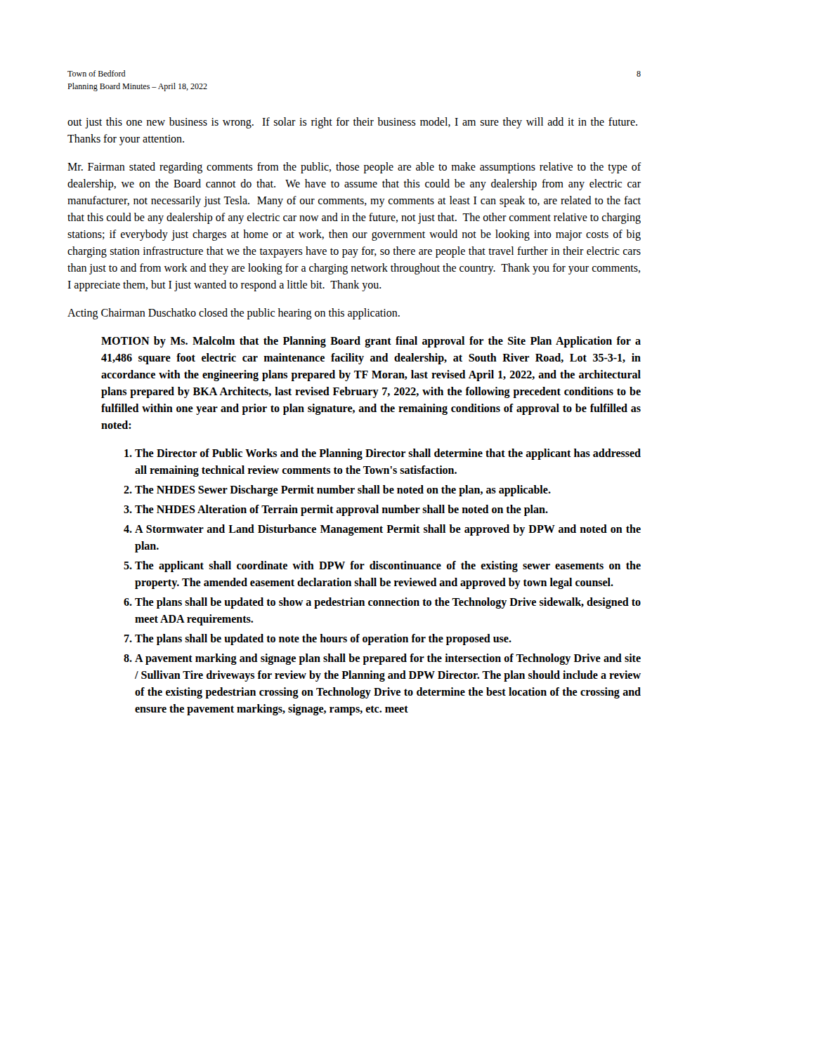Town of Bedford
Planning Board Minutes – April 18, 2022
8
out just this one new business is wrong. If solar is right for their business model, I am sure they will add it in the future. Thanks for your attention.
Mr. Fairman stated regarding comments from the public, those people are able to make assumptions relative to the type of dealership, we on the Board cannot do that. We have to assume that this could be any dealership from any electric car manufacturer, not necessarily just Tesla. Many of our comments, my comments at least I can speak to, are related to the fact that this could be any dealership of any electric car now and in the future, not just that. The other comment relative to charging stations; if everybody just charges at home or at work, then our government would not be looking into major costs of big charging station infrastructure that we the taxpayers have to pay for, so there are people that travel further in their electric cars than just to and from work and they are looking for a charging network throughout the country. Thank you for your comments, I appreciate them, but I just wanted to respond a little bit. Thank you.
Acting Chairman Duschatko closed the public hearing on this application.
MOTION by Ms. Malcolm that the Planning Board grant final approval for the Site Plan Application for a 41,486 square foot electric car maintenance facility and dealership, at South River Road, Lot 35-3-1, in accordance with the engineering plans prepared by TF Moran, last revised April 1, 2022, and the architectural plans prepared by BKA Architects, last revised February 7, 2022, with the following precedent conditions to be fulfilled within one year and prior to plan signature, and the remaining conditions of approval to be fulfilled as noted:
The Director of Public Works and the Planning Director shall determine that the applicant has addressed all remaining technical review comments to the Town's satisfaction.
The NHDES Sewer Discharge Permit number shall be noted on the plan, as applicable.
The NHDES Alteration of Terrain permit approval number shall be noted on the plan.
A Stormwater and Land Disturbance Management Permit shall be approved by DPW and noted on the plan.
The applicant shall coordinate with DPW for discontinuance of the existing sewer easements on the property. The amended easement declaration shall be reviewed and approved by town legal counsel.
The plans shall be updated to show a pedestrian connection to the Technology Drive sidewalk, designed to meet ADA requirements.
The plans shall be updated to note the hours of operation for the proposed use.
A pavement marking and signage plan shall be prepared for the intersection of Technology Drive and site / Sullivan Tire driveways for review by the Planning and DPW Director. The plan should include a review of the existing pedestrian crossing on Technology Drive to determine the best location of the crossing and ensure the pavement markings, signage, ramps, etc. meet